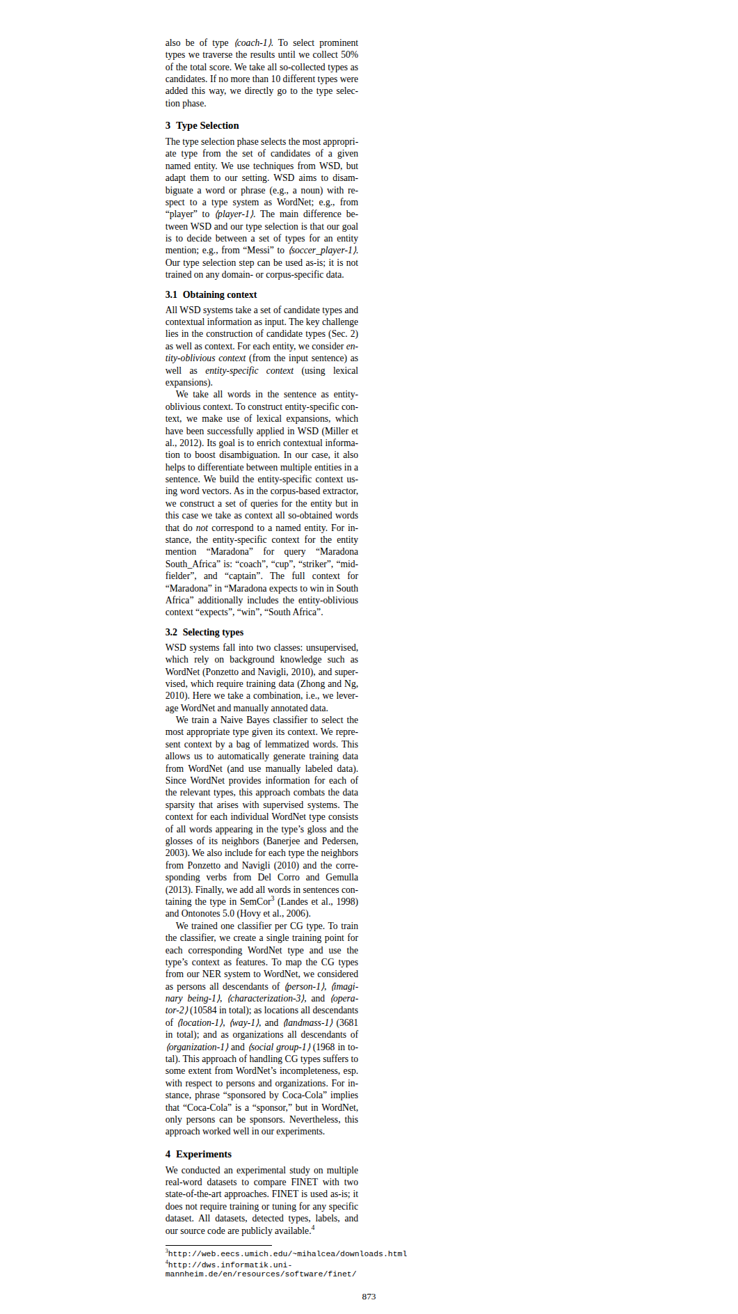also be of type ⟨coach-1⟩. To select prominent types we traverse the results until we collect 50% of the total score. We take all so-collected types as candidates. If no more than 10 different types were added this way, we directly go to the type selection phase.
3 Type Selection
The type selection phase selects the most appropriate type from the set of candidates of a given named entity. We use techniques from WSD, but adapt them to our setting. WSD aims to disambiguate a word or phrase (e.g., a noun) with respect to a type system as WordNet; e.g., from “player” to ⟨player-1⟩. The main difference between WSD and our type selection is that our goal is to decide between a set of types for an entity mention; e.g., from “Messi” to ⟨soccer_player-1⟩. Our type selection step can be used as-is; it is not trained on any domain- or corpus-specific data.
3.1 Obtaining context
All WSD systems take a set of candidate types and contextual information as input. The key challenge lies in the construction of candidate types (Sec. 2) as well as context. For each entity, we consider entity-oblivious context (from the input sentence) as well as entity-specific context (using lexical expansions).
We take all words in the sentence as entity-oblivious context. To construct entity-specific context, we make use of lexical expansions, which have been successfully applied in WSD (Miller et al., 2012). Its goal is to enrich contextual information to boost disambiguation. In our case, it also helps to differentiate between multiple entities in a sentence. We build the entity-specific context using word vectors. As in the corpus-based extractor, we construct a set of queries for the entity but in this case we take as context all so-obtained words that do not correspond to a named entity. For instance, the entity-specific context for the entity mention “Maradona” for query “Maradona South_Africa” is: “coach”, “cup”, “striker”, “midfielder”, and “captain”. The full context for “Maradona” in “Maradona expects to win in South Africa” additionally includes the entity-oblivious context “expects”, “win”, “South Africa”.
3.2 Selecting types
WSD systems fall into two classes: unsupervised, which rely on background knowledge such as WordNet (Ponzetto and Navigli, 2010), and supervised, which require training data (Zhong and Ng, 2010). Here we take a combination, i.e., we leverage WordNet and manually annotated data.
We train a Naive Bayes classifier to select the most appropriate type given its context. We represent context by a bag of lemmatized words. This allows us to automatically generate training data from WordNet (and use manually labeled data). Since WordNet provides information for each of the relevant types, this approach combats the data sparsity that arises with supervised systems. The context for each individual WordNet type consists of all words appearing in the type’s gloss and the glosses of its neighbors (Banerjee and Pedersen, 2003). We also include for each type the neighbors from Ponzetto and Navigli (2010) and the corresponding verbs from Del Corro and Gemulla (2013). Finally, we add all words in sentences containing the type in SemCor3 (Landes et al., 1998) and Ontonotes 5.0 (Hovy et al., 2006).
We trained one classifier per CG type. To train the classifier, we create a single training point for each corresponding WordNet type and use the type’s context as features. To map the CG types from our NER system to WordNet, we considered as persons all descendants of ⟨person-1⟩, ⟨imaginary being-1⟩, ⟨characterization-3⟩, and ⟨operator-2⟩ (10584 in total); as locations all descendants of ⟨location-1⟩, ⟨way-1⟩, and ⟨landmass-1⟩ (3681 in total); and as organizations all descendants of ⟨organization-1⟩ and ⟨social group-1⟩ (1968 in total). This approach of handling CG types suffers to some extent from WordNet’s incompleteness, esp. with respect to persons and organizations. For instance, phrase “sponsored by Coca-Cola” implies that “Coca-Cola” is a “sponsor,” but in WordNet, only persons can be sponsors. Nevertheless, this approach worked well in our experiments.
4 Experiments
We conducted an experimental study on multiple real-word datasets to compare FINET with two state-of-the-art approaches. FINET is used as-is; it does not require training or tuning for any specific dataset. All datasets, detected types, labels, and our source code are publicly available.4
3 http://web.eecs.umich.edu/~mihalcea/downloads.html
4 http://dws.informatik.uni-mannheim.de/en/resources/software/finet/
873